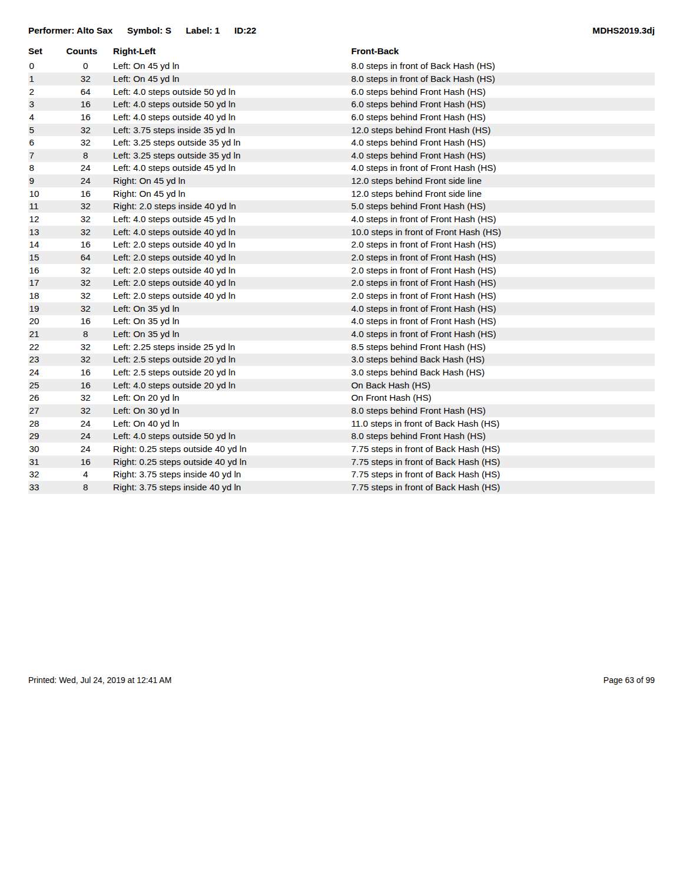Performer: Alto Sax Symbol: S Label: 1 ID:22
MDHS2019.3dj
| Set | Counts | Right-Left | Front-Back |
| --- | --- | --- | --- |
| 0 | 0 | Left: On 45 yd ln | 8.0 steps in front of Back Hash (HS) |
| 1 | 32 | Left: On 45 yd ln | 8.0 steps in front of Back Hash (HS) |
| 2 | 64 | Left: 4.0 steps outside 50 yd ln | 6.0 steps behind Front Hash (HS) |
| 3 | 16 | Left: 4.0 steps outside 50 yd ln | 6.0 steps behind Front Hash (HS) |
| 4 | 16 | Left: 4.0 steps outside 40 yd ln | 6.0 steps behind Front Hash (HS) |
| 5 | 32 | Left: 3.75 steps inside 35 yd ln | 12.0 steps behind Front Hash (HS) |
| 6 | 32 | Left: 3.25 steps outside 35 yd ln | 4.0 steps behind Front Hash (HS) |
| 7 | 8 | Left: 3.25 steps outside 35 yd ln | 4.0 steps behind Front Hash (HS) |
| 8 | 24 | Left: 4.0 steps outside 45 yd ln | 4.0 steps in front of Front Hash (HS) |
| 9 | 24 | Right: On 45 yd ln | 12.0 steps behind Front side line |
| 10 | 16 | Right: On 45 yd ln | 12.0 steps behind Front side line |
| 11 | 32 | Right: 2.0 steps inside 40 yd ln | 5.0 steps behind Front Hash (HS) |
| 12 | 32 | Left: 4.0 steps outside 45 yd ln | 4.0 steps in front of Front Hash (HS) |
| 13 | 32 | Left: 4.0 steps outside 40 yd ln | 10.0 steps in front of Front Hash (HS) |
| 14 | 16 | Left: 2.0 steps outside 40 yd ln | 2.0 steps in front of Front Hash (HS) |
| 15 | 64 | Left: 2.0 steps outside 40 yd ln | 2.0 steps in front of Front Hash (HS) |
| 16 | 32 | Left: 2.0 steps outside 40 yd ln | 2.0 steps in front of Front Hash (HS) |
| 17 | 32 | Left: 2.0 steps outside 40 yd ln | 2.0 steps in front of Front Hash (HS) |
| 18 | 32 | Left: 2.0 steps outside 40 yd ln | 2.0 steps in front of Front Hash (HS) |
| 19 | 32 | Left: On 35 yd ln | 4.0 steps in front of Front Hash (HS) |
| 20 | 16 | Left: On 35 yd ln | 4.0 steps in front of Front Hash (HS) |
| 21 | 8 | Left: On 35 yd ln | 4.0 steps in front of Front Hash (HS) |
| 22 | 32 | Left: 2.25 steps inside 25 yd ln | 8.5 steps behind Front Hash (HS) |
| 23 | 32 | Left: 2.5 steps outside 20 yd ln | 3.0 steps behind Back Hash (HS) |
| 24 | 16 | Left: 2.5 steps outside 20 yd ln | 3.0 steps behind Back Hash (HS) |
| 25 | 16 | Left: 4.0 steps outside 20 yd ln | On Back Hash (HS) |
| 26 | 32 | Left: On 20 yd ln | On Front Hash (HS) |
| 27 | 32 | Left: On 30 yd ln | 8.0 steps behind Front Hash (HS) |
| 28 | 24 | Left: On 40 yd ln | 11.0 steps in front of Back Hash (HS) |
| 29 | 24 | Left: 4.0 steps outside 50 yd ln | 8.0 steps behind Front Hash (HS) |
| 30 | 24 | Right: 0.25 steps outside 40 yd ln | 7.75 steps in front of Back Hash (HS) |
| 31 | 16 | Right: 0.25 steps outside 40 yd ln | 7.75 steps in front of Back Hash (HS) |
| 32 | 4 | Right: 3.75 steps inside 40 yd ln | 7.75 steps in front of Back Hash (HS) |
| 33 | 8 | Right: 3.75 steps inside 40 yd ln | 7.75 steps in front of Back Hash (HS) |
Printed: Wed, Jul 24, 2019 at 12:41 AM
Page 63 of 99